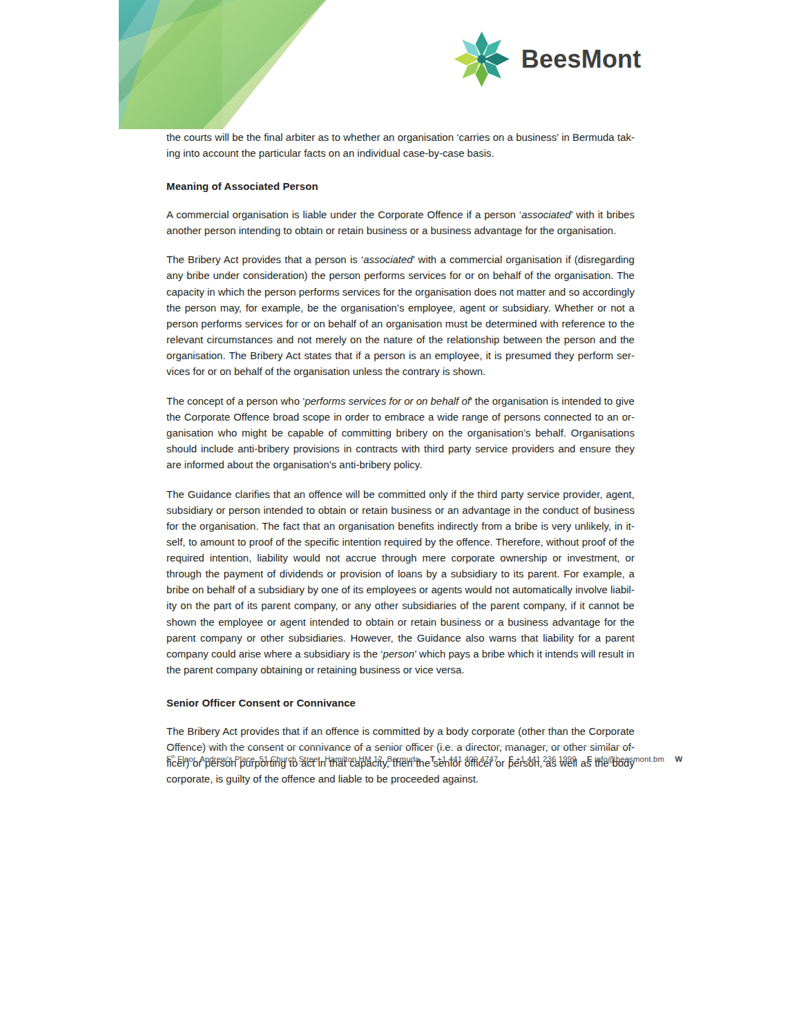Bees Mont
the courts will be the final arbiter as to whether an organisation ‘carries on a business’ in Bermuda taking into account the particular facts on an individual case-by-case basis.
Meaning of Associated Person
A commercial organisation is liable under the Corporate Offence if a person ‘associated’ with it bribes another person intending to obtain or retain business or a business advantage for the organisation.
The Bribery Act provides that a person is ‘associated’ with a commercial organisation if (disregarding any bribe under consideration) the person performs services for or on behalf of the organisation. The capacity in which the person performs services for the organisation does not matter and so accordingly the person may, for example, be the organisation’s employee, agent or subsidiary. Whether or not a person performs services for or on behalf of an organisation must be determined with reference to the relevant circumstances and not merely on the nature of the relationship between the person and the organisation. The Bribery Act states that if a person is an employee, it is presumed they perform services for or on behalf of the organisation unless the contrary is shown.
The concept of a person who ‘performs services for or on behalf of’ the organisation is intended to give the Corporate Offence broad scope in order to embrace a wide range of persons connected to an organisation who might be capable of committing bribery on the organisation’s behalf. Organisations should include anti-bribery provisions in contracts with third party service providers and ensure they are informed about the organisation’s anti-bribery policy.
The Guidance clarifies that an offence will be committed only if the third party service provider, agent, subsidiary or person intended to obtain or retain business or an advantage in the conduct of business for the organisation. The fact that an organisation benefits indirectly from a bribe is very unlikely, in itself, to amount to proof of the specific intention required by the offence. Therefore, without proof of the required intention, liability would not accrue through mere corporate ownership or investment, or through the payment of dividends or provision of loans by a subsidiary to its parent. For example, a bribe on behalf of a subsidiary by one of its employees or agents would not automatically involve liability on the part of its parent company, or any other subsidiaries of the parent company, if it cannot be shown the employee or agent intended to obtain or retain business or a business advantage for the parent company or other subsidiaries. However, the Guidance also warns that liability for a parent company could arise where a subsidiary is the ‘person’ which pays a bribe which it intends will result in the parent company obtaining or retaining business or vice versa.
Senior Officer Consent or Connivance
The Bribery Act provides that if an offence is committed by a body corporate (other than the Corporate Offence) with the consent or connivance of a senior officer (i.e. a director, manager, or other similar officer) or person purporting to act in that capacity, then the senior officer or person, as well as the body corporate, is guilty of the offence and liable to be proceeded against.
5th Floor, Andrew’s Place, 51 Church Street, Hamilton HM 12, Bermuda T +1 441 400 4747 F +1 441 236 1999 E info@beesmont.bm W beesmont.bm